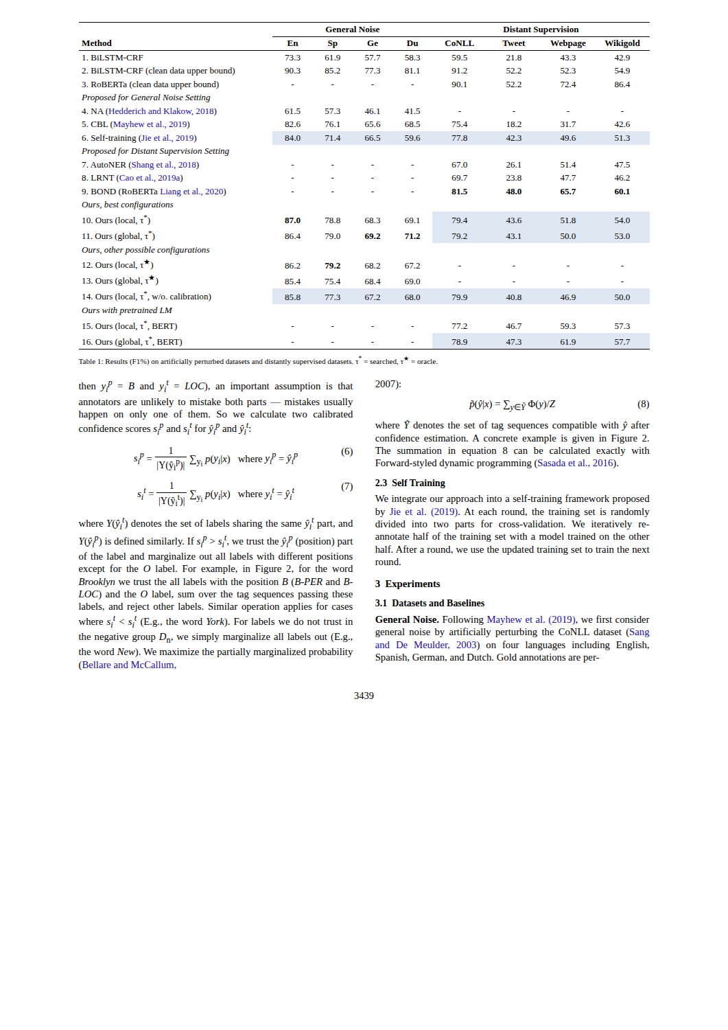Table 1: Results (F1%) on artificially perturbed datasets and distantly supervised datasets. τ * = searched, τ ★ = oracle.
| Method | General Noise | Distant Supervision |
| --- | --- | --- |
| En | Sp | Ge | Du | CoNLL | Tweet | Webpage | Wikigold |
| 1. BiLSTM-CRF | 73.3 | 61.9 | 57.7 | 58.3 | 59.5 | 21.8 | 43.3 | 42.9 |
| 2. BiLSTM-CRF (clean data upper bound) | 90.3 | 85.2 | 77.3 | 81.1 | 91.2 | 52.2 | 52.3 | 54.9 |
| 3. RoBERTa (clean data upper bound) | - | - | - | - | 90.1 | 52.2 | 72.4 | 86.4 |
| Proposed for General Noise Setting |
| 4. NA ( Hedderich and Klakow, 2018 ) | 61.5 | 57.3 | 46.1 | 41.5 | - | - | - | - |
| 5. CBL ( Mayhew et al., 2019 ) | 82.6 | 76.1 | 65.6 | 68.5 | 75.4 | 18.2 | 31.7 | 42.6 |
| 6. Self-training ( Jie et al., 2019 ) | 84.0 | 71.4 | 66.5 | 59.6 | 77.8 | 42.3 | 49.6 | 51.3 |
| Proposed for Distant Supervision Setting |
| 7. AutoNER ( Shang et al., 2018 ) | - | - | - | - | 67.0 | 26.1 | 51.4 | 47.5 |
| 8. LRNT ( Cao et al., 2019a ) | - | - | - | - | 69.7 | 23.8 | 47.7 | 46.2 |
| 9. BOND (RoBERTa Liang et al., 2020 ) | - | - | - | - | 81.5 | 48.0 | 65.7 | 60.1 |
| Ours, best configurations |
| 10. Ours (local, τ * ) | 87.0 | 78.8 | 68.3 | 69.1 | 79.4 | 43.6 | 51.8 | 54.0 |
| 11. Ours (global, τ * ) | 86.4 | 79.0 | 69.2 | 71.2 | 79.2 | 43.1 | 50.0 | 53.0 |
| Ours, other possible configurations |
| 12. Ours (local, τ ★ ) | 86.2 | 79.2 | 68.2 | 67.2 | - | - | - | - |
| 13. Ours (global, τ ★ ) | 85.4 | 75.4 | 68.4 | 69.0 | - | - | - | - |
| 14. Ours (local, τ * , w/o. calibration) | 85.8 | 77.3 | 67.2 | 68.0 | 79.9 | 40.8 | 46.9 | 50.0 |
| Ours with pretrained LM |
| 15. Ours (local, τ * , BERT) | - | - | - | - | 77.2 | 46.7 | 59.3 | 57.3 |
| 16. Ours (global, τ * , BERT) | - | - | - | - | 78.9 | 47.3 | 61.9 | 57.7 |
then yip = B and yit = LOC), an important assumption is that annotators are unlikely to mistake both parts — mistakes usually happen on only one of them. So we calculate two calibrated confidence scores sip and sit for ŷip and ŷit:
sip = 1|Y(ŷip)| ∑yi p(yi|x) where yip = ŷip (6)
sit = 1|Y(ŷit)| ∑yi p(yi|x) where yit = ŷit (7)
where Y(ŷit) denotes the set of labels sharing the same ŷit part, and Y(ŷip) is defined similarly. If sip > sit, we trust the ŷip (position) part of the label and marginalize out all labels with different positions except for the O label. For example, in Figure 2, for the word Brooklyn we trust the all labels with the position B (B-PER and B-LOC) and the O label, sum over the tag sequences passing these labels, and reject other labels. Similar operation applies for cases where sit < sit (E.g., the word York). For labels we do not trust in the negative group Dn, we simply marginalize all labels out (E.g., the word New). We maximize the partially marginalized probability (Bellare and McCallum,
2007):
p̃(ŷ|x) = ∑y∈Ỹ Φ(y)/Z (8)
where Ỹ denotes the set of tag sequences compatible with ŷ after confidence estimation. A concrete example is given in Figure 2. The summation in equation 8 can be calculated exactly with Forward-styled dynamic programming (Sasada et al., 2016).
2.3 Self Training
We integrate our approach into a self-training framework proposed by Jie et al. (2019). At each round, the training set is randomly divided into two parts for cross-validation. We iteratively re-annotate half of the training set with a model trained on the other half. After a round, we use the updated training set to train the next round.
3 Experiments
3.1 Datasets and Baselines
General Noise. Following Mayhew et al. (2019), we first consider general noise by artificially perturbing the CoNLL dataset (Sang and De Meulder, 2003) on four languages including English, Spanish, German, and Dutch. Gold annotations are per-
3439